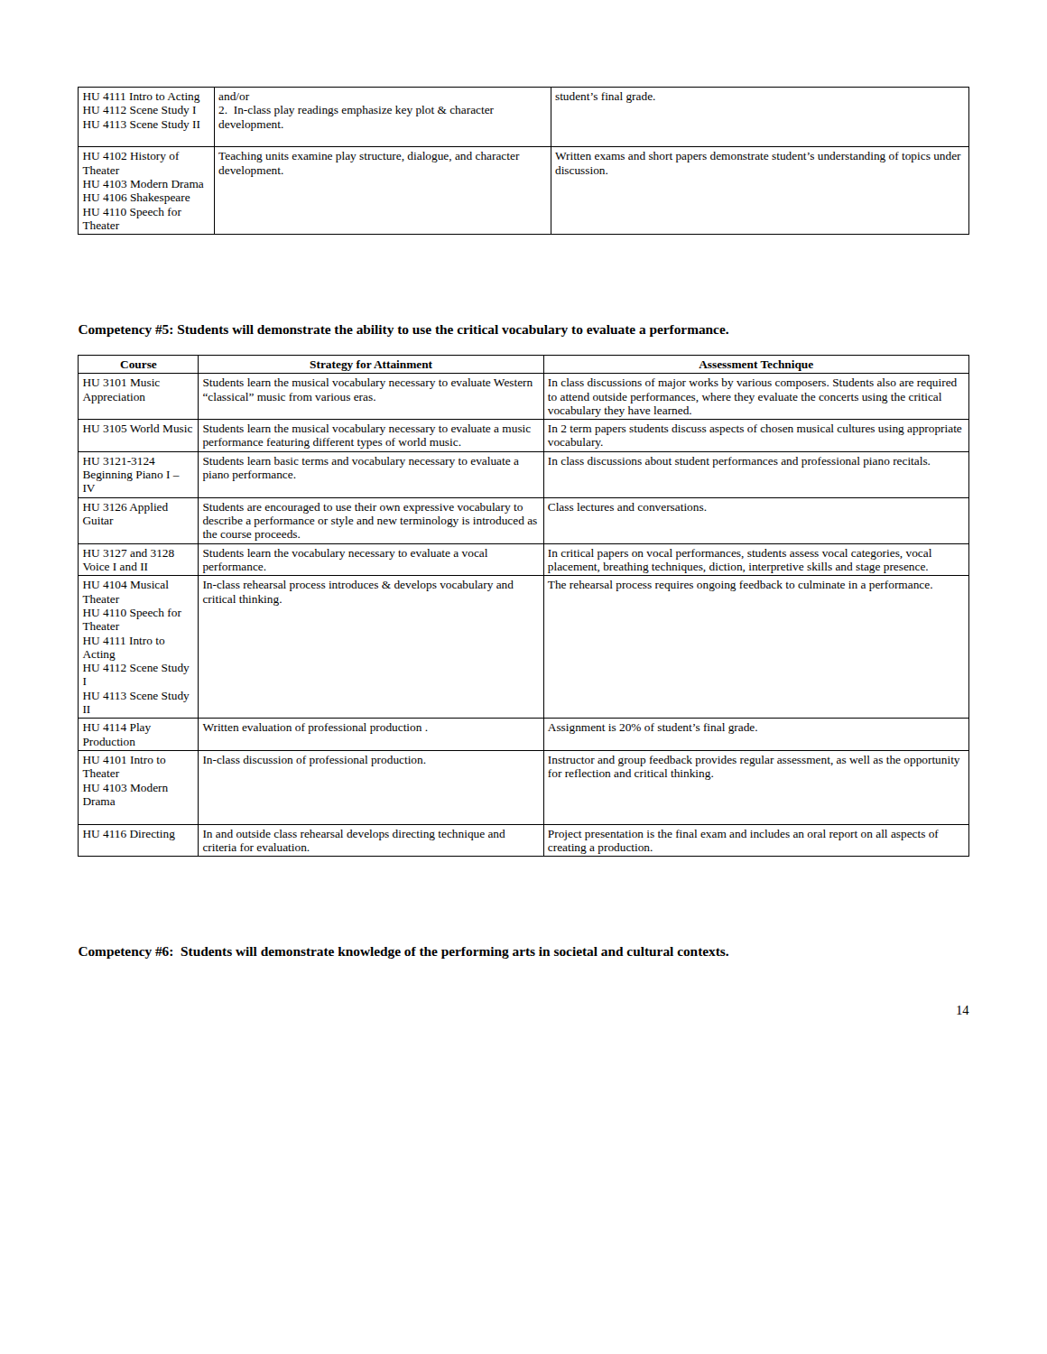| HU 4111 Intro to Acting HU 4112 Scene Study I HU 4113 Scene Study II | and/or 2. In-class play readings emphasize key plot & character development. | student’s final grade. |
| HU 4102 History of Theater HU 4103 Modern Drama HU 4106 Shakespeare HU 4110 Speech for Theater | Teaching units examine play structure, dialogue, and character development. | Written exams and short papers demonstrate student’s understanding of topics under discussion. |
Competency #5: Students will demonstrate the ability to use the critical vocabulary to evaluate a performance.
| Course | Strategy for Attainment | Assessment Technique |
| --- | --- | --- |
| HU 3101 Music Appreciation | Students learn the musical vocabulary necessary to evaluate Western “classical” music from various eras. | In class discussions of major works by various composers. Students also are required to attend outside performances, where they evaluate the concerts using the critical vocabulary they have learned. |
| HU 3105 World Music | Students learn the musical vocabulary necessary to evaluate a music performance featuring different types of world music. | In 2 term papers students discuss aspects of chosen musical cultures using appropriate vocabulary. |
| HU 3121-3124 Beginning Piano I – IV | Students learn basic terms and vocabulary necessary to evaluate a piano performance. | In class discussions about student performances and professional piano recitals. |
| HU 3126 Applied Guitar | Students are encouraged to use their own expressive vocabulary to describe a performance or style and new terminology is introduced as the course proceeds. | Class lectures and conversations. |
| HU 3127 and 3128 Voice I and II | Students learn the vocabulary necessary to evaluate a vocal performance. | In critical papers on vocal performances, students assess vocal categories, vocal placement, breathing techniques, diction, interpretive skills and stage presence. |
| HU 4104 Musical Theater HU 4110 Speech for Theater HU 4111 Intro to Acting HU 4112 Scene Study I HU 4113 Scene Study II | In-class rehearsal process introduces & develops vocabulary and critical thinking. | The rehearsal process requires ongoing feedback to culminate in a performance. |
| HU 4114 Play Production | Written evaluation of professional production . | Assignment is 20% of student’s final grade. |
| HU 4101 Intro to Theater HU 4103 Modern Drama | In-class discussion of professional production. | Instructor and group feedback provides regular assessment, as well as the opportunity for reflection and critical thinking. |
| HU 4116 Directing | In and outside class rehearsal develops directing technique and criteria for evaluation. | Project presentation is the final exam and includes an oral report on all aspects of creating a production. |
Competency #6: Students will demonstrate knowledge of the performing arts in societal and cultural contexts.
14